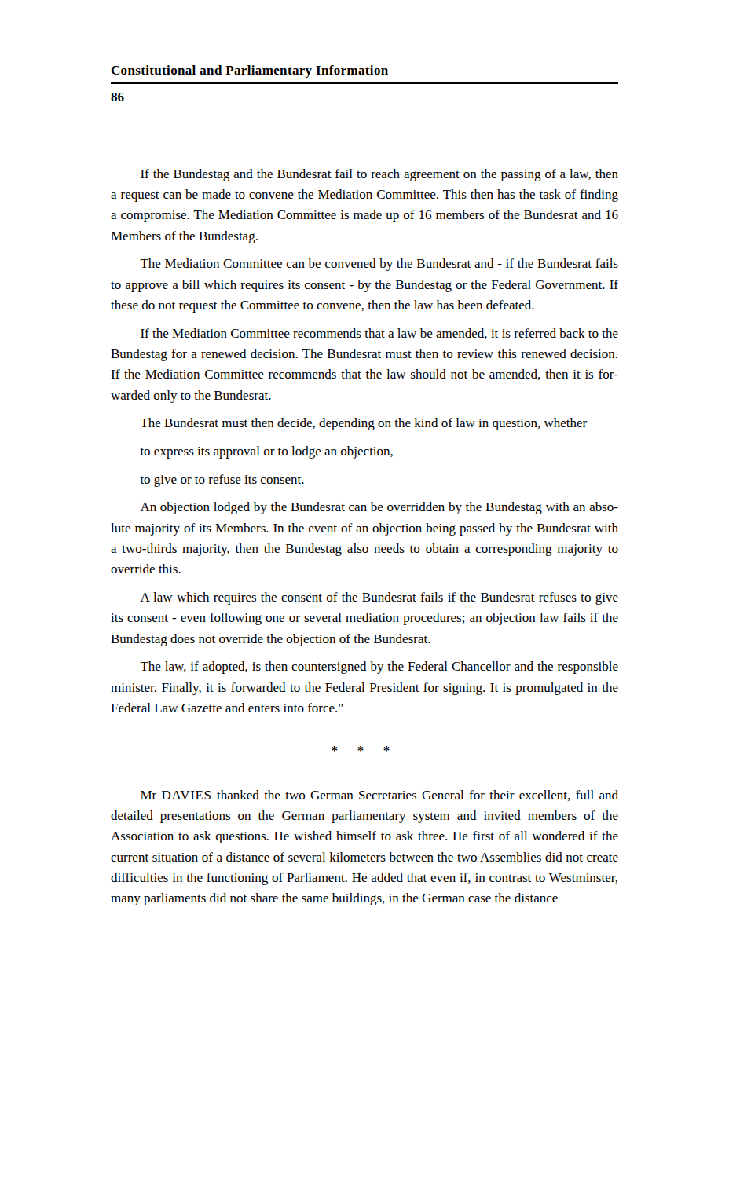Constitutional and Parliamentary Information
86
If the Bundestag and the Bundesrat fail to reach agreement on the passing of a law, then a request can be made to convene the Mediation Committee. This then has the task of finding a compromise. The Mediation Committee is made up of 16 members of the Bundesrat and 16 Members of the Bundestag.
The Mediation Committee can be convened by the Bundesrat and - if the Bundesrat fails to approve a bill which requires its consent - by the Bundestag or the Federal Government. If these do not request the Committee to convene, then the law has been defeated.
If the Mediation Committee recommends that a law be amended, it is referred back to the Bundestag for a renewed decision. The Bundesrat must then to review this renewed decision. If the Mediation Committee recommends that the law should not be amended, then it is forwarded only to the Bundesrat.
The Bundesrat must then decide, depending on the kind of law in question, whether
to express its approval or to lodge an objection,
to give or to refuse its consent.
An objection lodged by the Bundesrat can be overridden by the Bundestag with an absolute majority of its Members. In the event of an objection being passed by the Bundesrat with a two-thirds majority, then the Bundestag also needs to obtain a corresponding majority to override this.
A law which requires the consent of the Bundesrat fails if the Bundesrat refuses to give its consent - even following one or several mediation procedures; an objection law fails if the Bundestag does not override the objection of the Bundesrat.
The law, if adopted, is then countersigned by the Federal Chancellor and the responsible minister. Finally, it is forwarded to the Federal President for signing. It is promulgated in the Federal Law Gazette and enters into force."
* * *
Mr DAVIES thanked the two German Secretaries General for their excellent, full and detailed presentations on the German parliamentary system and invited members of the Association to ask questions. He wished himself to ask three. He first of all wondered if the current situation of a distance of several kilometers between the two Assemblies did not create difficulties in the functioning of Parliament. He added that even if, in contrast to Westminster, many parliaments did not share the same buildings, in the German case the distance